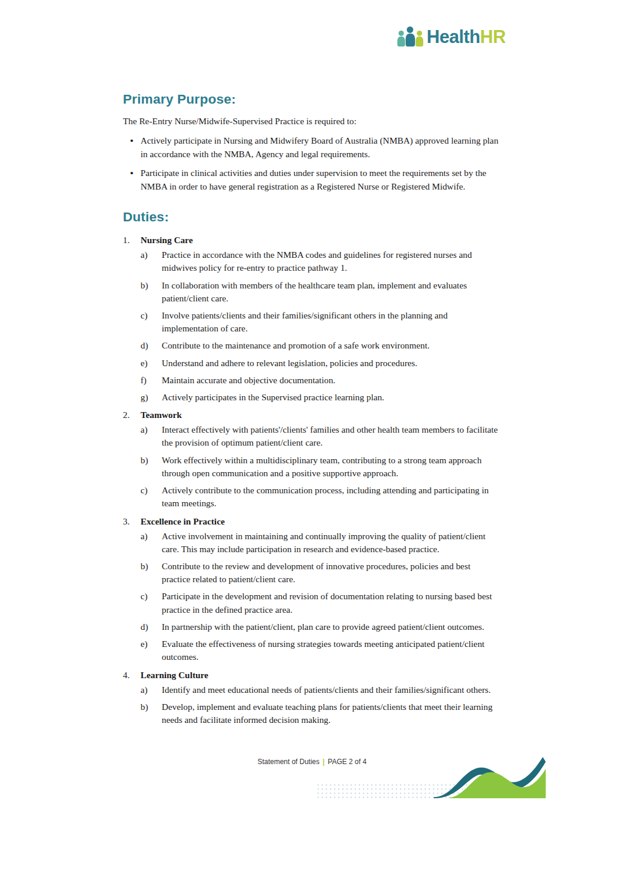HealthHR
Primary Purpose:
The Re-Entry Nurse/Midwife-Supervised Practice is required to:
Actively participate in Nursing and Midwifery Board of Australia (NMBA) approved learning plan in accordance with the NMBA, Agency and legal requirements.
Participate in clinical activities and duties under supervision to meet the requirements set by the NMBA in order to have general registration as a Registered Nurse or Registered Midwife.
Duties:
1. Nursing Care
a) Practice in accordance with the NMBA codes and guidelines for registered nurses and midwives policy for re-entry to practice pathway 1.
b) In collaboration with members of the healthcare team plan, implement and evaluates patient/client care.
c) Involve patients/clients and their families/significant others in the planning and implementation of care.
d) Contribute to the maintenance and promotion of a safe work environment.
e) Understand and adhere to relevant legislation, policies and procedures.
f) Maintain accurate and objective documentation.
g) Actively participates in the Supervised practice learning plan.
2. Teamwork
a) Interact effectively with patients'/clients' families and other health team members to facilitate the provision of optimum patient/client care.
b) Work effectively within a multidisciplinary team, contributing to a strong team approach through open communication and a positive supportive approach.
c) Actively contribute to the communication process, including attending and participating in team meetings.
3. Excellence in Practice
a) Active involvement in maintaining and continually improving the quality of patient/client care. This may include participation in research and evidence-based practice.
b) Contribute to the review and development of innovative procedures, policies and best practice related to patient/client care.
c) Participate in the development and revision of documentation relating to nursing based best practice in the defined practice area.
d) In partnership with the patient/client, plan care to provide agreed patient/client outcomes.
e) Evaluate the effectiveness of nursing strategies towards meeting anticipated patient/client outcomes.
4. Learning Culture
a) Identify and meet educational needs of patients/clients and their families/significant others.
b) Develop, implement and evaluate teaching plans for patients/clients that meet their learning needs and facilitate informed decision making.
Statement of Duties | PAGE 2 of 4